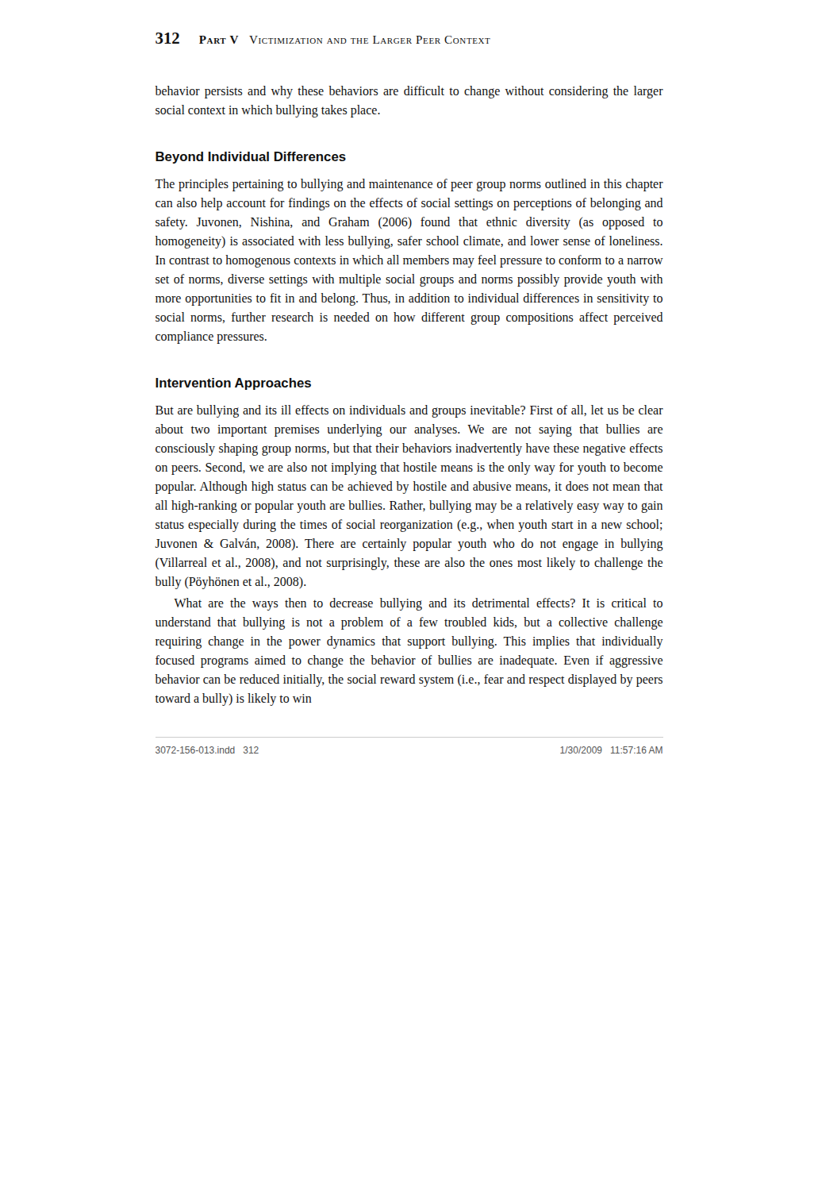312 Part V Victimization and the Larger Peer Context
behavior persists and why these behaviors are difficult to change without considering the larger social context in which bullying takes place.
Beyond Individual Differences
The principles pertaining to bullying and maintenance of peer group norms outlined in this chapter can also help account for findings on the effects of social settings on perceptions of belonging and safety. Juvonen, Nishina, and Graham (2006) found that ethnic diversity (as opposed to homogeneity) is associated with less bullying, safer school climate, and lower sense of loneliness. In contrast to homogenous contexts in which all members may feel pressure to conform to a narrow set of norms, diverse settings with multiple social groups and norms possibly provide youth with more opportunities to fit in and belong. Thus, in addition to individual differences in sensitivity to social norms, further research is needed on how different group compositions affect perceived compliance pressures.
Intervention Approaches
But are bullying and its ill effects on individuals and groups inevitable? First of all, let us be clear about two important premises underlying our analyses. We are not saying that bullies are consciously shaping group norms, but that their behaviors inadvertently have these negative effects on peers. Second, we are also not implying that hostile means is the only way for youth to become popular. Although high status can be achieved by hostile and abusive means, it does not mean that all high-ranking or popular youth are bullies. Rather, bullying may be a relatively easy way to gain status especially during the times of social reorganization (e.g., when youth start in a new school; Juvonen & Galván, 2008). There are certainly popular youth who do not engage in bullying (Villarreal et al., 2008), and not surprisingly, these are also the ones most likely to challenge the bully (Pöyhönen et al., 2008).
What are the ways then to decrease bullying and its detrimental effects? It is critical to understand that bullying is not a problem of a few troubled kids, but a collective challenge requiring change in the power dynamics that support bullying. This implies that individually focused programs aimed to change the behavior of bullies are inadequate. Even if aggressive behavior can be reduced initially, the social reward system (i.e., fear and respect displayed by peers toward a bully) is likely to win
3072-156-013.indd 312 1/30/2009 11:57:16 AM